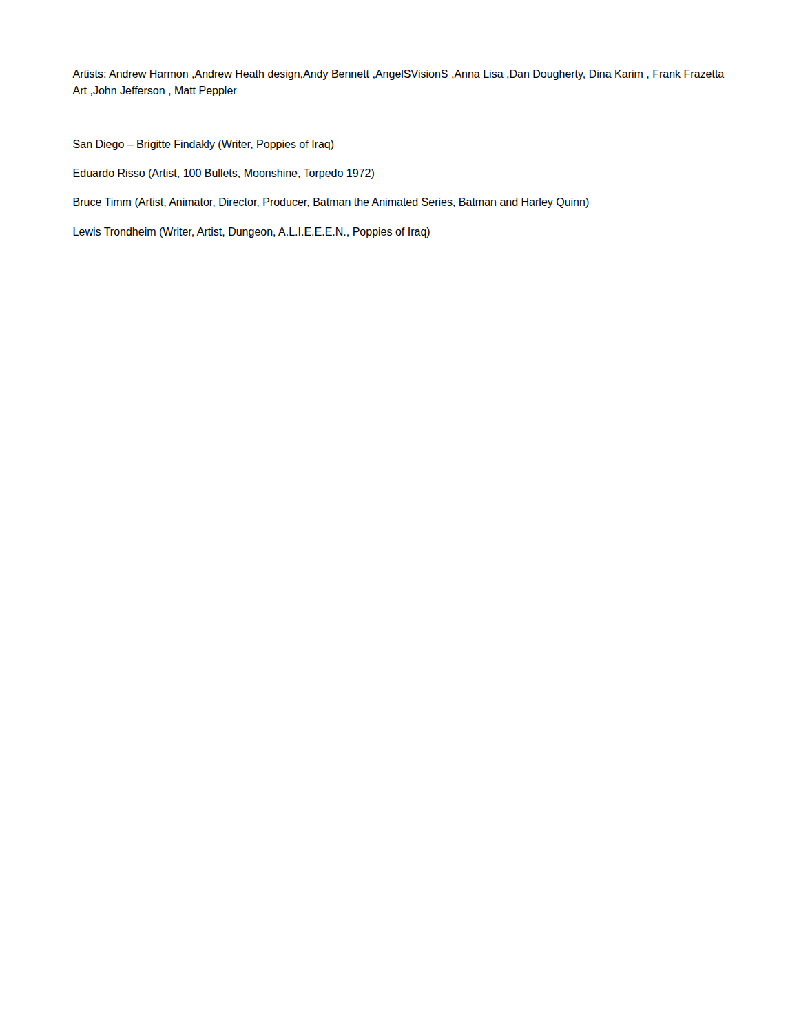Artists: Andrew Harmon ,Andrew Heath design,Andy Bennett ,AngelSVisionS ,Anna Lisa ,Dan Dougherty, Dina Karim , Frank Frazetta Art ,John Jefferson , Matt Peppler
San Diego – Brigitte Findakly (Writer, Poppies of Iraq)
Eduardo Risso (Artist, 100 Bullets, Moonshine, Torpedo 1972)
Bruce Timm (Artist, Animator, Director, Producer, Batman the Animated Series, Batman and Harley Quinn)
Lewis Trondheim (Writer, Artist, Dungeon, A.L.I.E.E.E.N., Poppies of Iraq)